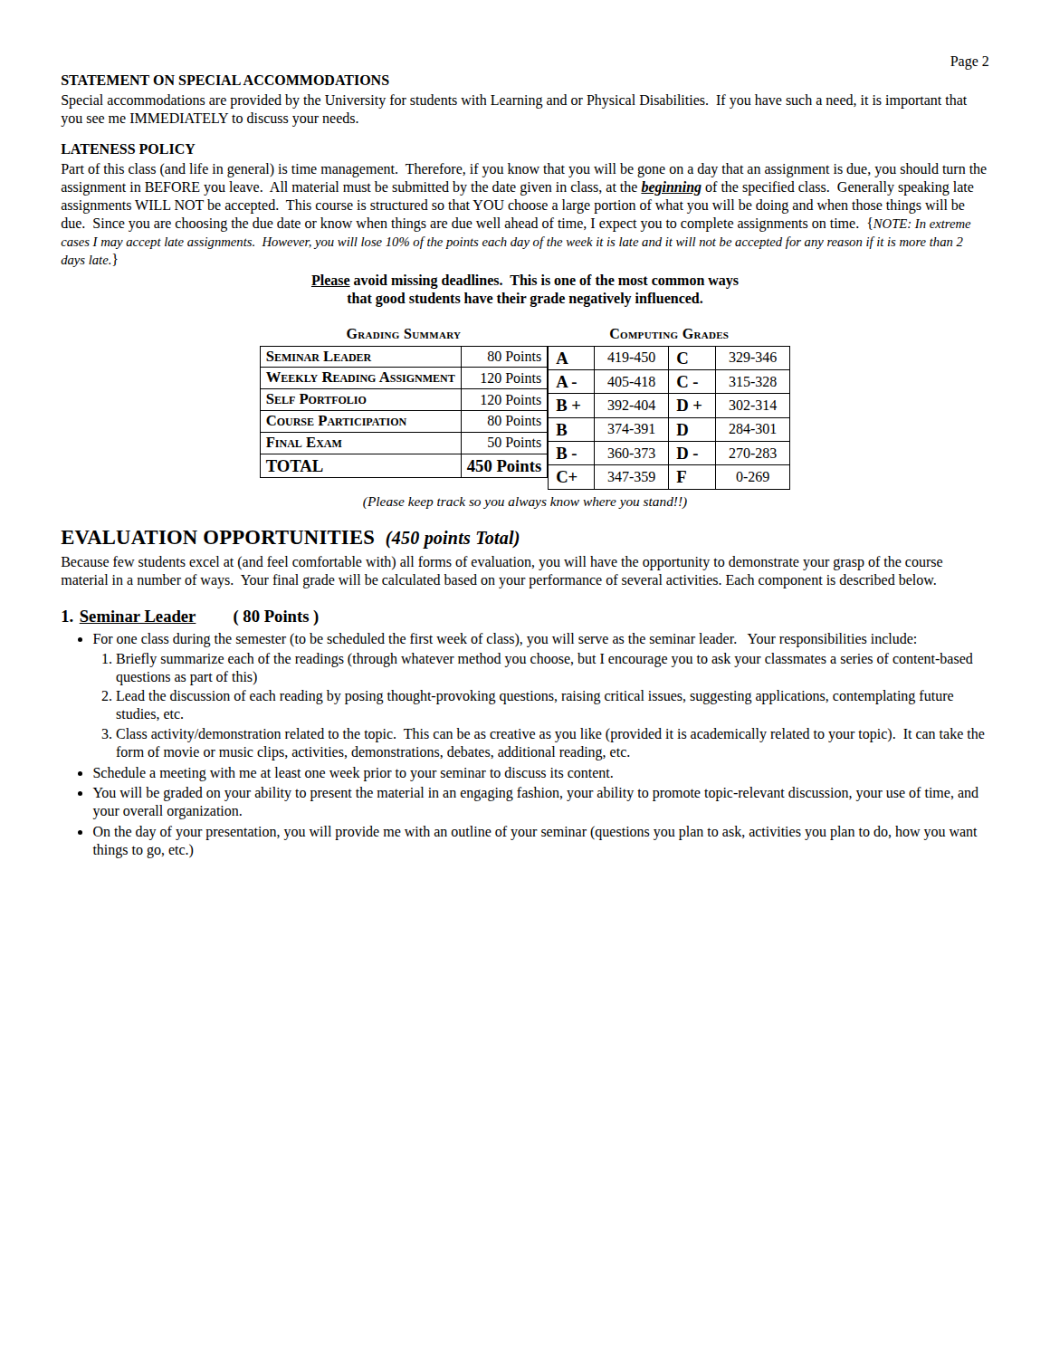Page 2
Statement on Special Accommodations
Special accommodations are provided by the University for students with Learning and or Physical Disabilities. If you have such a need, it is important that you see me IMMEDIATELY to discuss your needs.
Lateness Policy
Part of this class (and life in general) is time management. Therefore, if you know that you will be gone on a day that an assignment is due, you should turn the assignment in BEFORE you leave. All material must be submitted by the date given in class, at the beginning of the specified class. Generally speaking late assignments WILL NOT be accepted. This course is structured so that YOU choose a large portion of what you will be doing and when those things will be due. Since you are choosing the due date or know when things are due well ahead of time, I expect you to complete assignments on time. {NOTE: In extreme cases I may accept late assignments. However, you will lose 10% of the points each day of the week it is late and it will not be accepted for any reason if it is more than 2 days late.}
Please avoid missing deadlines. This is one of the most common ways
that good students have their grade negatively influenced.
Grading Summary
| Seminar Leader | 80 Points |
| Weekly Reading Assignment | 120 Points |
| Self Portfolio | 120 Points |
| Course Participation | 80 Points |
| Final Exam | 50 Points |
| TOTAL | 450 Points |
Computing Grades
| A | 419-450 | C | 329-346 |
| A - | 405-418 | C - | 315-328 |
| B + | 392-404 | D + | 302-314 |
| B | 374-391 | D | 284-301 |
| B - | 360-373 | D - | 270-283 |
| C+ | 347-359 | F | 0-269 |
(Please keep track so you always know where you stand!!)
EVALUATION OPPORTUNITIES (450 points Total)
Because few students excel at (and feel comfortable with) all forms of evaluation, you will have the opportunity to demonstrate your grasp of the course material in a number of ways. Your final grade will be calculated based on your performance of several activities. Each component is described below.
1. Seminar Leader( 80 Points )
For one class during the semester (to be scheduled the first week of class), you will serve as the seminar leader. Your responsibilities include:
Briefly summarize each of the readings (through whatever method you choose, but I encourage you to ask your classmates a series of content-based questions as part of this)
Lead the discussion of each reading by posing thought-provoking questions, raising critical issues, suggesting applications, contemplating future studies, etc.
Class activity/demonstration related to the topic. This can be as creative as you like (provided it is academically related to your topic). It can take the form of movie or music clips, activities, demonstrations, debates, additional reading, etc.
Schedule a meeting with me at least one week prior to your seminar to discuss its content.
You will be graded on your ability to present the material in an engaging fashion, your ability to promote topic-relevant discussion, your use of time, and your overall organization.
On the day of your presentation, you will provide me with an outline of your seminar (questions you plan to ask, activities you plan to do, how you want things to go, etc.)